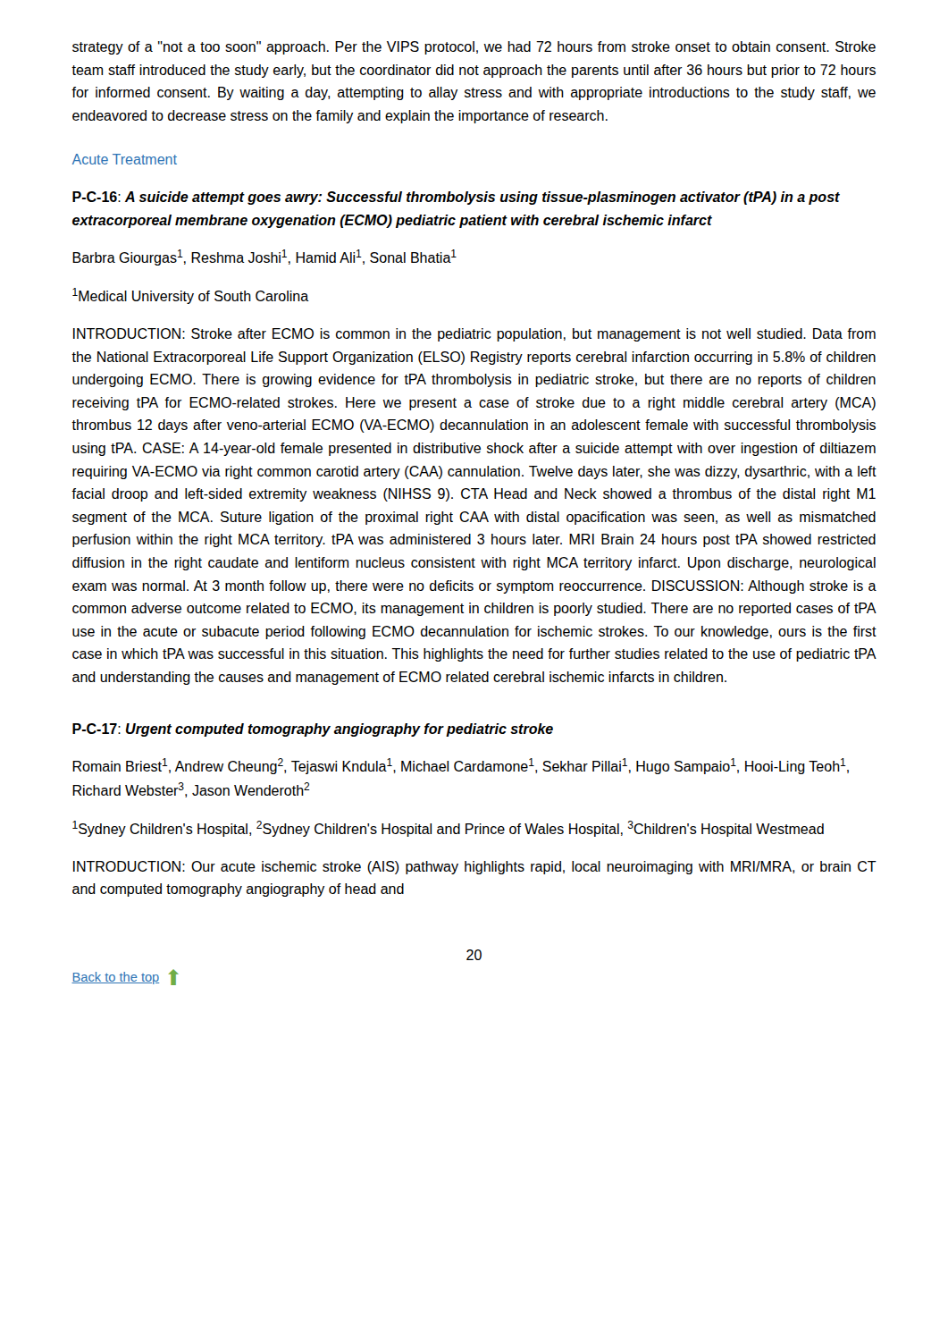strategy of a "not a too soon" approach. Per the VIPS protocol, we had 72 hours from stroke onset to obtain consent. Stroke team staff introduced the study early, but the coordinator did not approach the parents until after 36 hours but prior to 72 hours for informed consent. By waiting a day, attempting to allay stress and with appropriate introductions to the study staff, we endeavored to decrease stress on the family and explain the importance of research.
Acute Treatment
P-C-16: A suicide attempt goes awry: Successful thrombolysis using tissue-plasminogen activator (tPA) in a post extracorporeal membrane oxygenation (ECMO) pediatric patient with cerebral ischemic infarct
Barbra Giourgas1, Reshma Joshi1, Hamid Ali1, Sonal Bhatia1
1Medical University of South Carolina
INTRODUCTION: Stroke after ECMO is common in the pediatric population, but management is not well studied. Data from the National Extracorporeal Life Support Organization (ELSO) Registry reports cerebral infarction occurring in 5.8% of children undergoing ECMO. There is growing evidence for tPA thrombolysis in pediatric stroke, but there are no reports of children receiving tPA for ECMO-related strokes. Here we present a case of stroke due to a right middle cerebral artery (MCA) thrombus 12 days after veno-arterial ECMO (VA-ECMO) decannulation in an adolescent female with successful thrombolysis using tPA. CASE: A 14-year-old female presented in distributive shock after a suicide attempt with over ingestion of diltiazem requiring VA-ECMO via right common carotid artery (CAA) cannulation. Twelve days later, she was dizzy, dysarthric, with a left facial droop and left-sided extremity weakness (NIHSS 9). CTA Head and Neck showed a thrombus of the distal right M1 segment of the MCA. Suture ligation of the proximal right CAA with distal opacification was seen, as well as mismatched perfusion within the right MCA territory. tPA was administered 3 hours later. MRI Brain 24 hours post tPA showed restricted diffusion in the right caudate and lentiform nucleus consistent with right MCA territory infarct. Upon discharge, neurological exam was normal. At 3 month follow up, there were no deficits or symptom reoccurrence. DISCUSSION: Although stroke is a common adverse outcome related to ECMO, its management in children is poorly studied. There are no reported cases of tPA use in the acute or subacute period following ECMO decannulation for ischemic strokes. To our knowledge, ours is the first case in which tPA was successful in this situation. This highlights the need for further studies related to the use of pediatric tPA and understanding the causes and management of ECMO related cerebral ischemic infarcts in children.
P-C-17: Urgent computed tomography angiography for pediatric stroke
Romain Briest1, Andrew Cheung2, Tejaswi Kndula1, Michael Cardamone1, Sekhar Pillai1, Hugo Sampaio1, Hooi-Ling Teoh1, Richard Webster3, Jason Wenderoth2
1Sydney Children's Hospital, 2Sydney Children's Hospital and Prince of Wales Hospital, 3Children's Hospital Westmead
INTRODUCTION: Our acute ischemic stroke (AIS) pathway highlights rapid, local neuroimaging with MRI/MRA, or brain CT and computed tomography angiography of head and
20
Back to the top ⬆